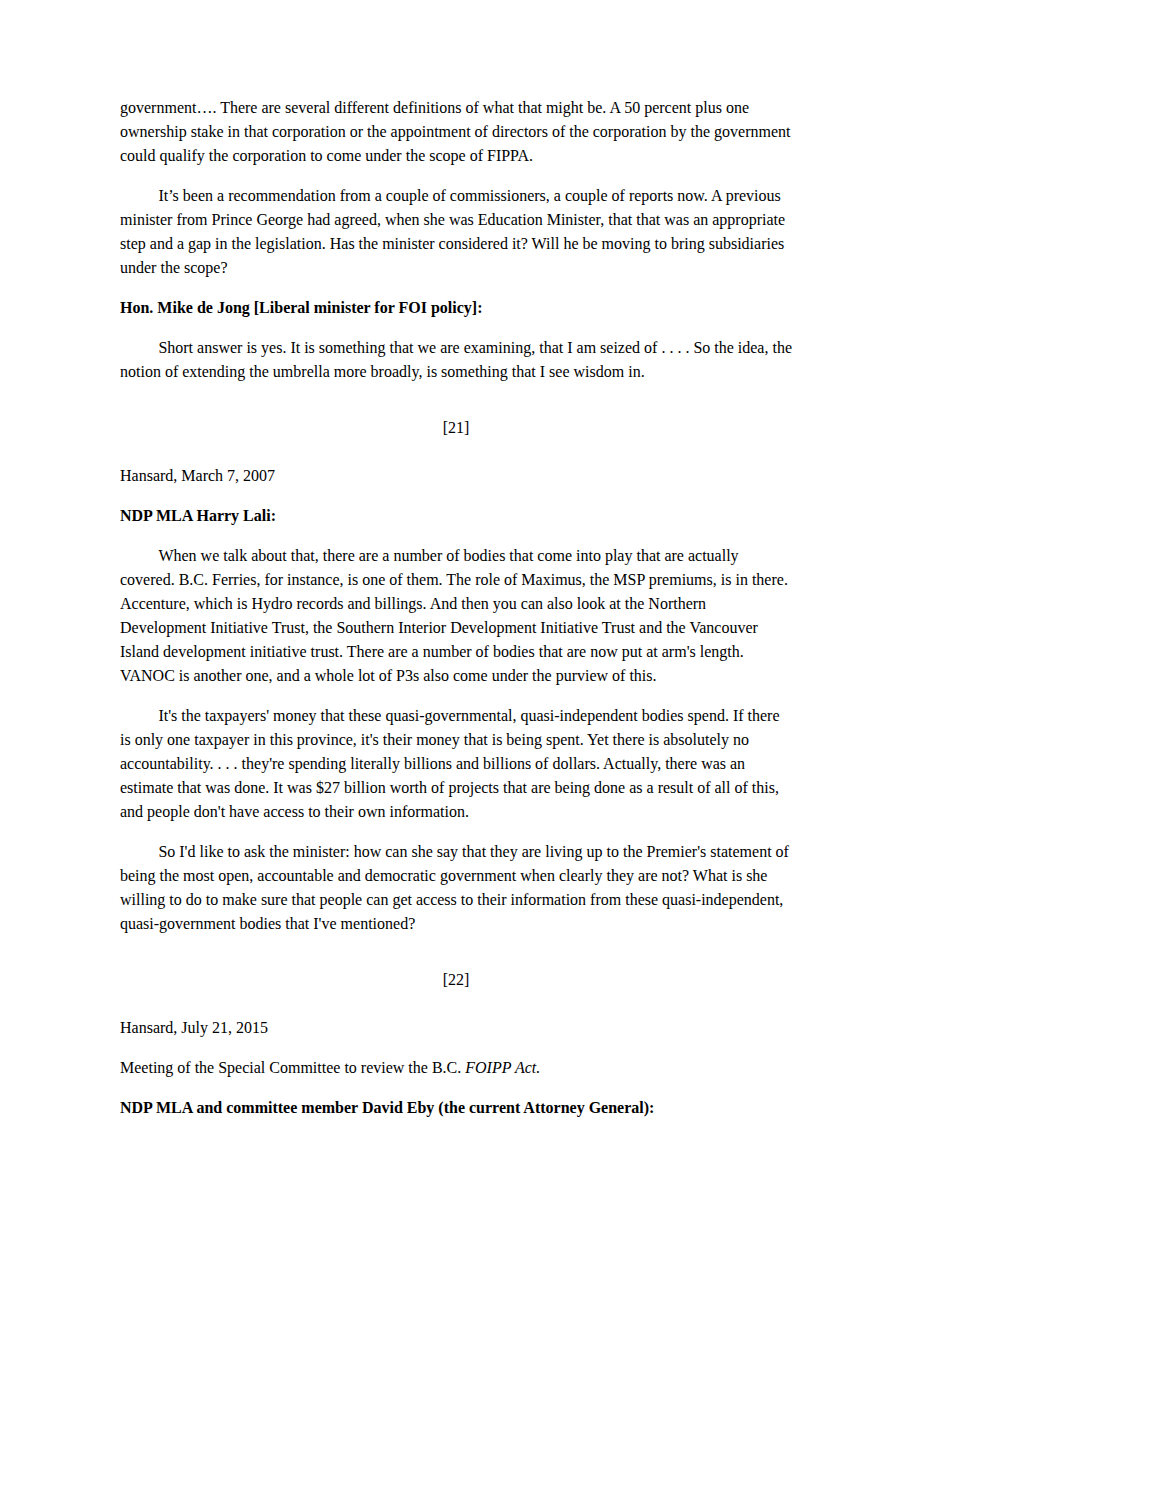government…. There are several different definitions of what that might be. A 50 percent plus one ownership stake in that corporation or the appointment of directors of the corporation by the government could qualify the corporation to come under the scope of FIPPA.
It’s been a recommendation from a couple of commissioners, a couple of reports now. A previous minister from Prince George had agreed, when she was Education Minister, that that was an appropriate step and a gap in the legislation. Has the minister considered it? Will he be moving to bring subsidiaries under the scope?
Hon. Mike de Jong [Liberal minister for FOI policy]:
Short answer is yes. It is something that we are examining, that I am seized of . . . . So the idea, the notion of extending the umbrella more broadly, is something that I see wisdom in.
[21]
Hansard, March 7, 2007
NDP MLA Harry Lali:
When we talk about that, there are a number of bodies that come into play that are actually covered. B.C. Ferries, for instance, is one of them. The role of Maximus, the MSP premiums, is in there. Accenture, which is Hydro records and billings. And then you can also look at the Northern Development Initiative Trust, the Southern Interior Development Initiative Trust and the Vancouver Island development initiative trust. There are a number of bodies that are now put at arm's length. VANOC is another one, and a whole lot of P3s also come under the purview of this.
It's the taxpayers' money that these quasi-governmental, quasi-independent bodies spend. If there is only one taxpayer in this province, it's their money that is being spent. Yet there is absolutely no accountability. . . . they're spending literally billions and billions of dollars. Actually, there was an estimate that was done. It was $27 billion worth of projects that are being done as a result of all of this, and people don't have access to their own information.
So I'd like to ask the minister: how can she say that they are living up to the Premier's statement of being the most open, accountable and democratic government when clearly they are not? What is she willing to do to make sure that people can get access to their information from these quasi-independent, quasi-government bodies that I've mentioned?
[22]
Hansard, July 21, 2015
Meeting of the Special Committee to review the B.C. FOIPP Act.
NDP MLA and committee member David Eby (the current Attorney General):